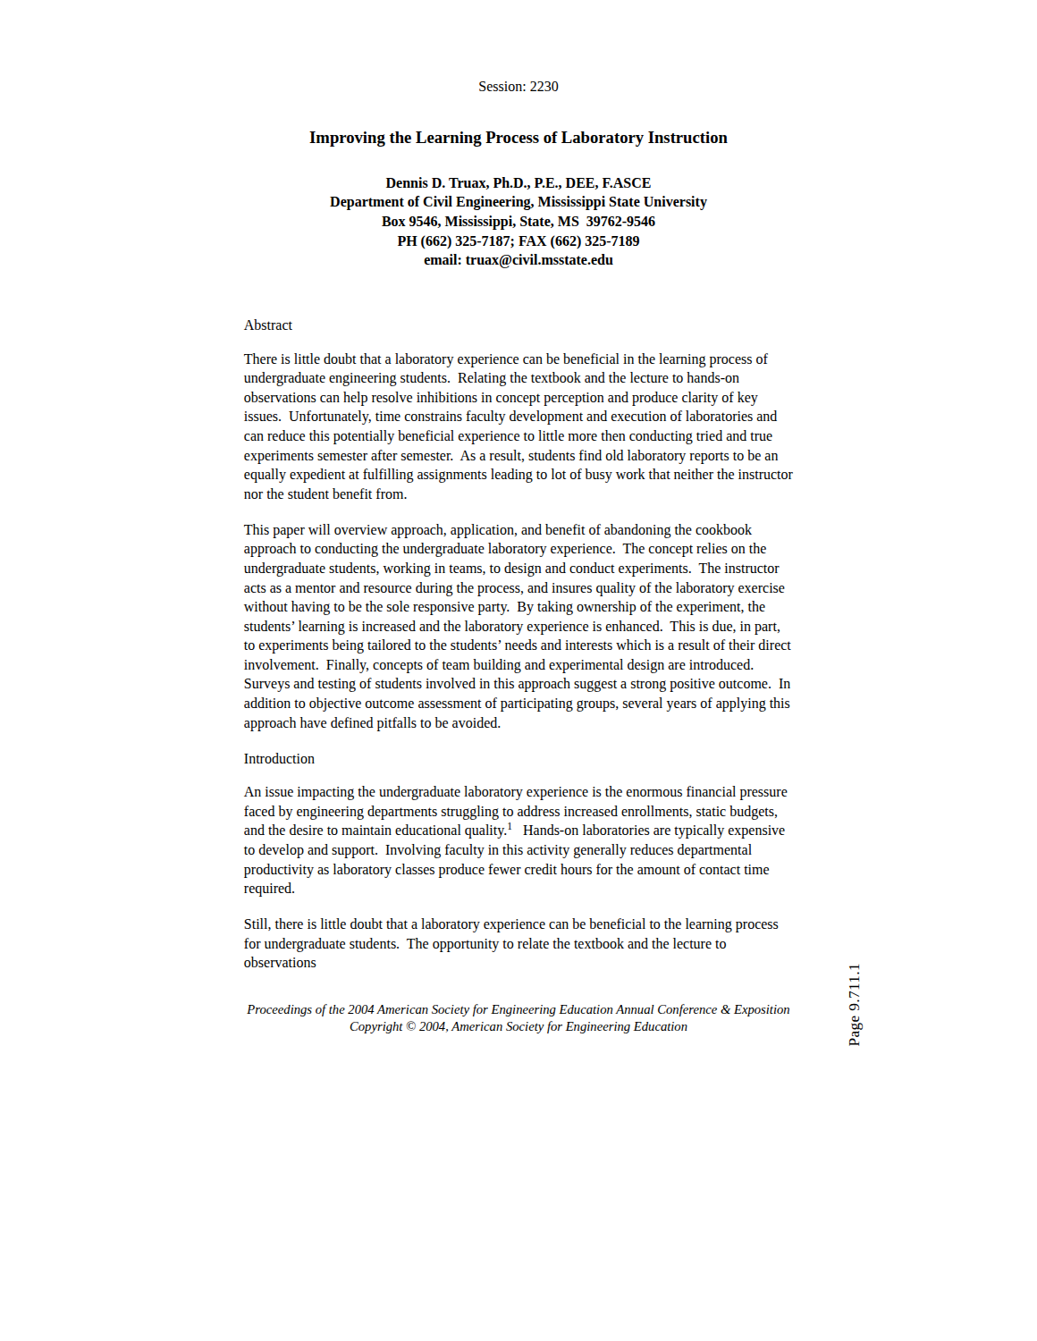Session: 2230
Improving the Learning Process of Laboratory Instruction
Dennis D. Truax, Ph.D., P.E., DEE, F.ASCE
Department of Civil Engineering, Mississippi State University
Box 9546, Mississippi, State, MS 39762-9546
PH (662) 325-7187; FAX (662) 325-7189
email: truax@civil.msstate.edu
Abstract
There is little doubt that a laboratory experience can be beneficial in the learning process of undergraduate engineering students. Relating the textbook and the lecture to hands-on observations can help resolve inhibitions in concept perception and produce clarity of key issues. Unfortunately, time constrains faculty development and execution of laboratories and can reduce this potentially beneficial experience to little more then conducting tried and true experiments semester after semester. As a result, students find old laboratory reports to be an equally expedient at fulfilling assignments leading to lot of busy work that neither the instructor nor the student benefit from.
This paper will overview approach, application, and benefit of abandoning the cookbook approach to conducting the undergraduate laboratory experience. The concept relies on the undergraduate students, working in teams, to design and conduct experiments. The instructor acts as a mentor and resource during the process, and insures quality of the laboratory exercise without having to be the sole responsive party. By taking ownership of the experiment, the students’ learning is increased and the laboratory experience is enhanced. This is due, in part, to experiments being tailored to the students’ needs and interests which is a result of their direct involvement. Finally, concepts of team building and experimental design are introduced. Surveys and testing of students involved in this approach suggest a strong positive outcome. In addition to objective outcome assessment of participating groups, several years of applying this approach have defined pitfalls to be avoided.
Introduction
An issue impacting the undergraduate laboratory experience is the enormous financial pressure faced by engineering departments struggling to address increased enrollments, static budgets, and the desire to maintain educational quality.1 Hands-on laboratories are typically expensive to develop and support. Involving faculty in this activity generally reduces departmental productivity as laboratory classes produce fewer credit hours for the amount of contact time required.
Still, there is little doubt that a laboratory experience can be beneficial to the learning process for undergraduate students. The opportunity to relate the textbook and the lecture to observations
Proceedings of the 2004 American Society for Engineering Education Annual Conference & Exposition
Copyright © 2004, American Society for Engineering Education
Page 9.711.1